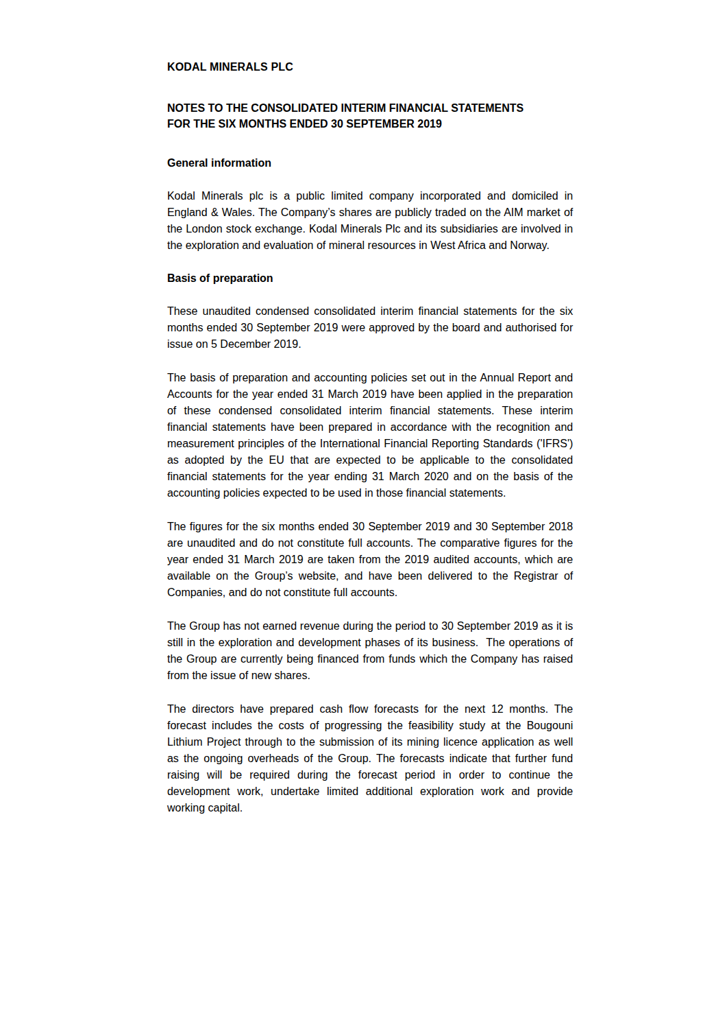KODAL MINERALS PLC
NOTES TO THE CONSOLIDATED INTERIM FINANCIAL STATEMENTS
FOR THE SIX MONTHS ENDED 30 SEPTEMBER 2019
General information
Kodal Minerals plc is a public limited company incorporated and domiciled in England & Wales. The Company’s shares are publicly traded on the AIM market of the London stock exchange. Kodal Minerals Plc and its subsidiaries are involved in the exploration and evaluation of mineral resources in West Africa and Norway.
Basis of preparation
These unaudited condensed consolidated interim financial statements for the six months ended 30 September 2019 were approved by the board and authorised for issue on 5 December 2019.
The basis of preparation and accounting policies set out in the Annual Report and Accounts for the year ended 31 March 2019 have been applied in the preparation of these condensed consolidated interim financial statements. These interim financial statements have been prepared in accordance with the recognition and measurement principles of the International Financial Reporting Standards ('IFRS') as adopted by the EU that are expected to be applicable to the consolidated financial statements for the year ending 31 March 2020 and on the basis of the accounting policies expected to be used in those financial statements.
The figures for the six months ended 30 September 2019 and 30 September 2018 are unaudited and do not constitute full accounts. The comparative figures for the year ended 31 March 2019 are taken from the 2019 audited accounts, which are available on the Group’s website, and have been delivered to the Registrar of Companies, and do not constitute full accounts.
The Group has not earned revenue during the period to 30 September 2019 as it is still in the exploration and development phases of its business. The operations of the Group are currently being financed from funds which the Company has raised from the issue of new shares.
The directors have prepared cash flow forecasts for the next 12 months. The forecast includes the costs of progressing the feasibility study at the Bougouni Lithium Project through to the submission of its mining licence application as well as the ongoing overheads of the Group. The forecasts indicate that further fund raising will be required during the forecast period in order to continue the development work, undertake limited additional exploration work and provide working capital.